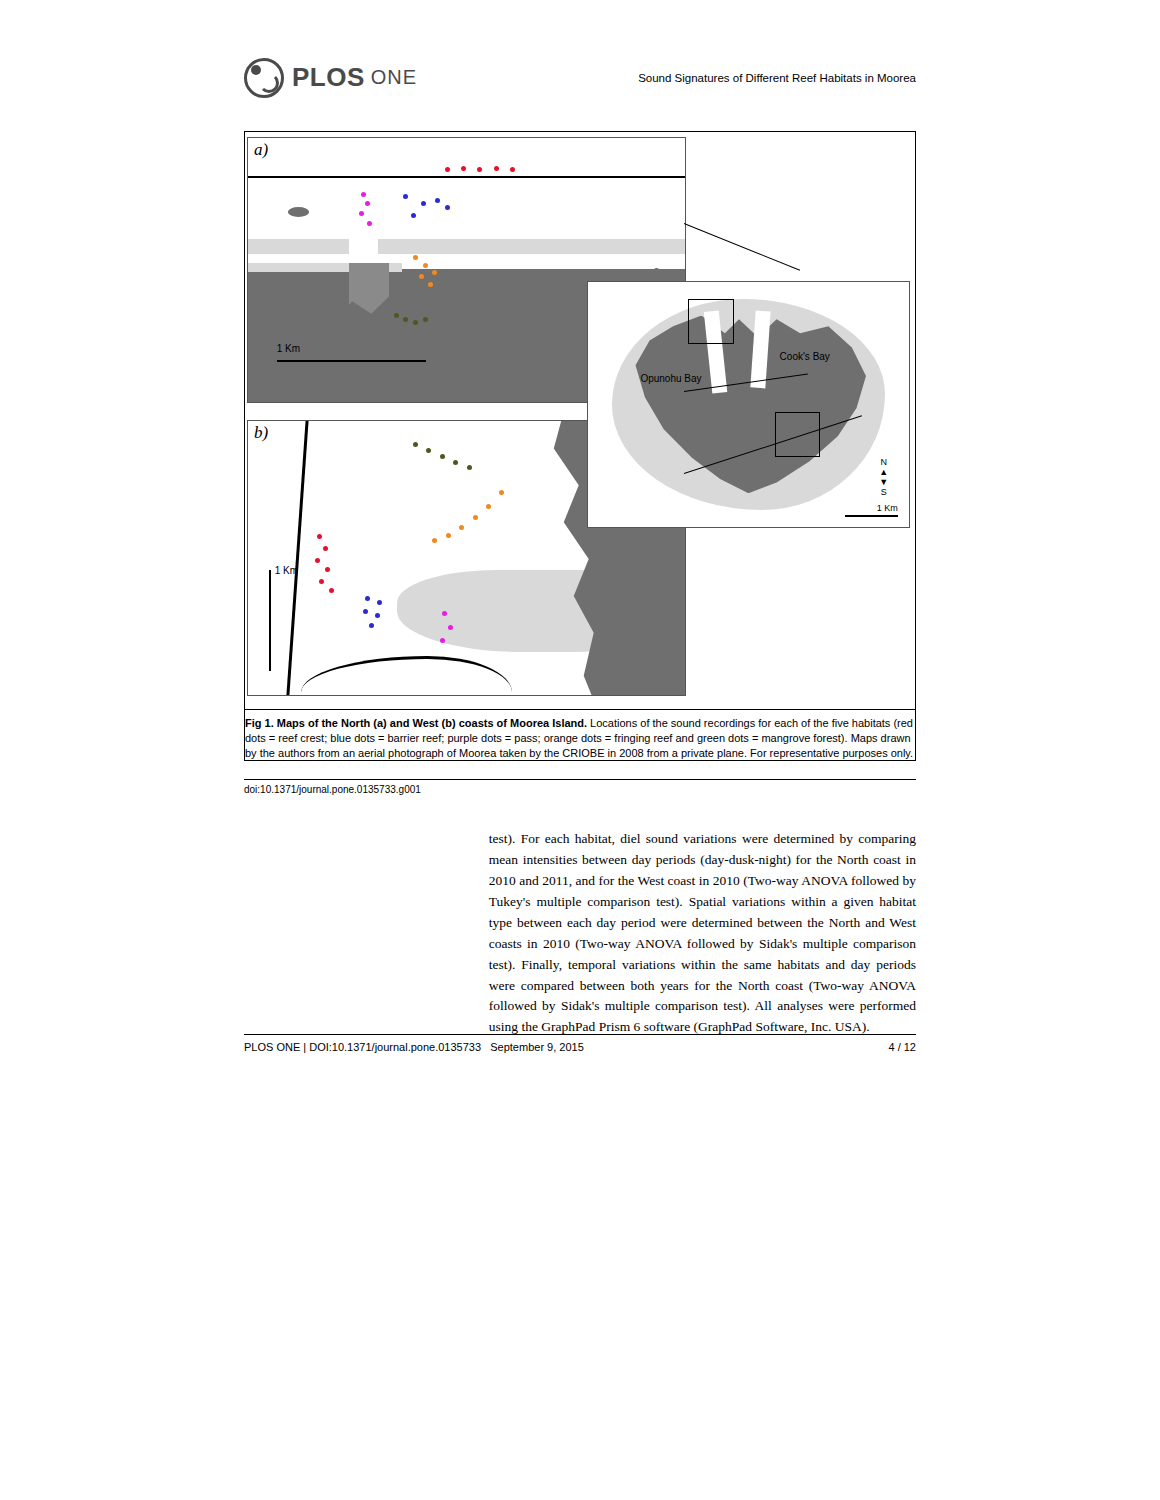PLOS ONE
Sound Signatures of Different Reef Habitats in Moorea
a)
1 Km
b)
1 Km
Cook's Bay
Opunohu Bay
N
▲
▼
S
1 Km
Fig 1. Maps of the North (a) and West (b) coasts of Moorea Island. Locations of the sound recordings for each of the five habitats (red dots = reef crest; blue dots = barrier reef; purple dots = pass; orange dots = fringing reef and green dots = mangrove forest). Maps drawn by the authors from an aerial photograph of Moorea taken by the CRIOBE in 2008 from a private plane. For representative purposes only.
doi:10.1371/journal.pone.0135733.g001
test). For each habitat, diel sound variations were determined by comparing mean intensities between day periods (day-dusk-night) for the North coast in 2010 and 2011, and for the West coast in 2010 (Two-way ANOVA followed by Tukey's multiple comparison test). Spatial variations within a given habitat type between each day period were determined between the North and West coasts in 2010 (Two-way ANOVA followed by Sidak's multiple comparison test). Finally, temporal variations within the same habitats and day periods were compared between both years for the North coast (Two-way ANOVA followed by Sidak's multiple comparison test). All analyses were performed using the GraphPad Prism 6 software (GraphPad Software, Inc. USA).
PLOS ONE | DOI:10.1371/journal.pone.0135733 September 9, 2015
4 / 12